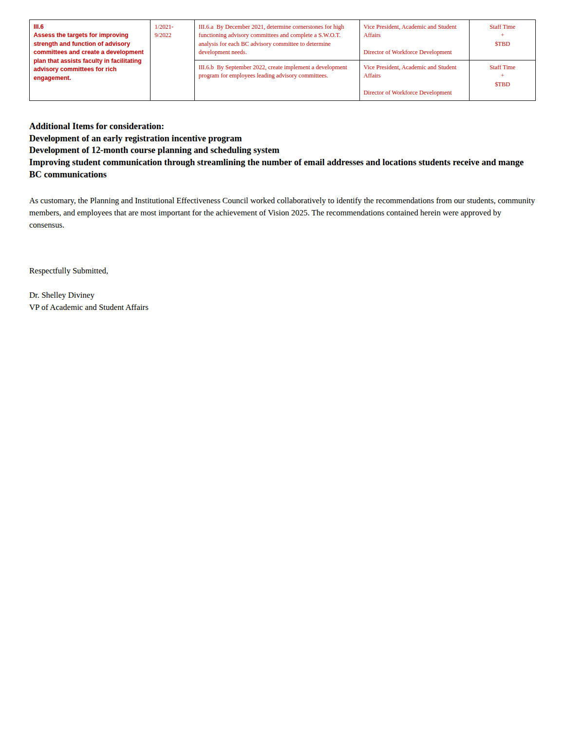| III.6 Assess the targets for improving strength and function of advisory committees and create a development plan that assists faculty in facilitating advisory committees for rich engagement. | 1/2021-9/2022 | III.6.a By December 2021, determine cornerstones for high functioning advisory committees and complete a S.W.O.T. analysis for each BC advisory committee to determine development needs. | Vice President, Academic and Student Affairs Director of Workforce Development | Staff Time + $TBD |
| III.6.b By September 2022, create implement a development program for employees leading advisory committees. | Vice President, Academic and Student Affairs Director of Workforce Development | Staff Time + $TBD |
Additional Items for consideration:
Development of an early registration incentive program
Development of 12-month course planning and scheduling system
Improving student communication through streamlining the number of email addresses and locations students receive and mange BC communications
As customary, the Planning and Institutional Effectiveness Council worked collaboratively to identify the recommendations from our students, community members, and employees that are most important for the achievement of Vision 2025. The recommendations contained herein were approved by consensus.
Respectfully Submitted,
Dr. Shelley Diviney
VP of Academic and Student Affairs